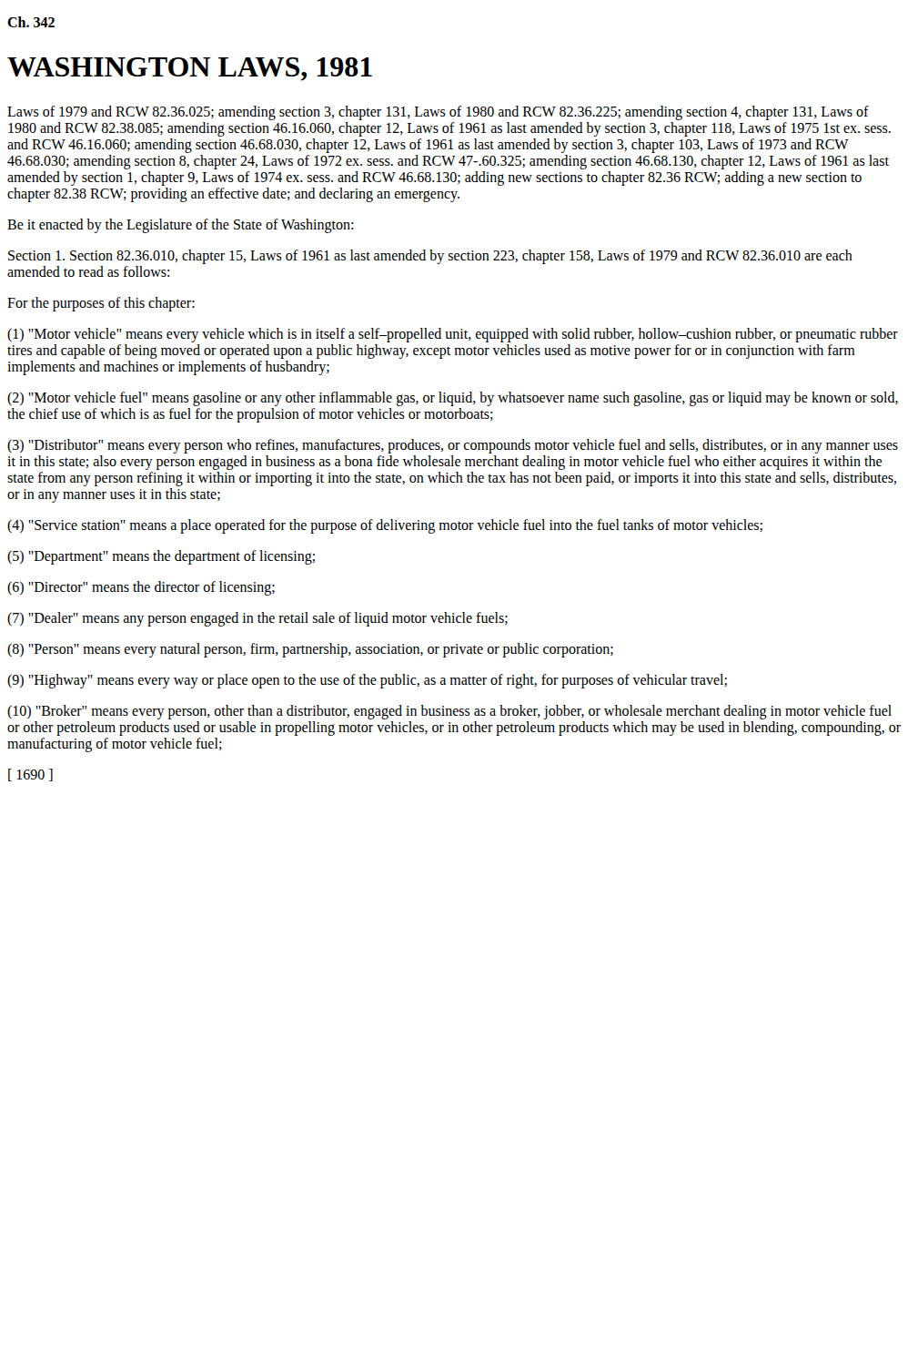Ch. 342
WASHINGTON LAWS, 1981
Laws of 1979 and RCW 82.36.025; amending section 3, chapter 131, Laws of 1980 and RCW 82.36.225; amending section 4, chapter 131, Laws of 1980 and RCW 82.38.085; amending section 46.16.060, chapter 12, Laws of 1961 as last amended by section 3, chapter 118, Laws of 1975 1st ex. sess. and RCW 46.16.060; amending section 46.68.030, chapter 12, Laws of 1961 as last amended by section 3, chapter 103, Laws of 1973 and RCW 46.68.030; amending section 8, chapter 24, Laws of 1972 ex. sess. and RCW 47-.60.325; amending section 46.68.130, chapter 12, Laws of 1961 as last amended by section 1, chapter 9, Laws of 1974 ex. sess. and RCW 46.68.130; adding new sections to chapter 82.36 RCW; adding a new section to chapter 82.38 RCW; providing an effective date; and declaring an emergency.
Be it enacted by the Legislature of the State of Washington:
Section 1. Section 82.36.010, chapter 15, Laws of 1961 as last amended by section 223, chapter 158, Laws of 1979 and RCW 82.36.010 are each amended to read as follows:
For the purposes of this chapter:
(1) "Motor vehicle" means every vehicle which is in itself a self–propelled unit, equipped with solid rubber, hollow–cushion rubber, or pneumatic rubber tires and capable of being moved or operated upon a public highway, except motor vehicles used as motive power for or in conjunction with farm implements and machines or implements of husbandry;
(2) "Motor vehicle fuel" means gasoline or any other inflammable gas, or liquid, by whatsoever name such gasoline, gas or liquid may be known or sold, the chief use of which is as fuel for the propulsion of motor vehicles or motorboats;
(3) "Distributor" means every person who refines, manufactures, produces, or compounds motor vehicle fuel and sells, distributes, or in any manner uses it in this state; also every person engaged in business as a bona fide wholesale merchant dealing in motor vehicle fuel who either acquires it within the state from any person refining it within or importing it into the state, on which the tax has not been paid, or imports it into this state and sells, distributes, or in any manner uses it in this state;
(4) "Service station" means a place operated for the purpose of delivering motor vehicle fuel into the fuel tanks of motor vehicles;
(5) "Department" means the department of licensing;
(6) "Director" means the director of licensing;
(7) "Dealer" means any person engaged in the retail sale of liquid motor vehicle fuels;
(8) "Person" means every natural person, firm, partnership, association, or private or public corporation;
(9) "Highway" means every way or place open to the use of the public, as a matter of right, for purposes of vehicular travel;
(10) "Broker" means every person, other than a distributor, engaged in business as a broker, jobber, or wholesale merchant dealing in motor vehicle fuel or other petroleum products used or usable in propelling motor vehicles, or in other petroleum products which may be used in blending, compounding, or manufacturing of motor vehicle fuel;
[ 1690 ]